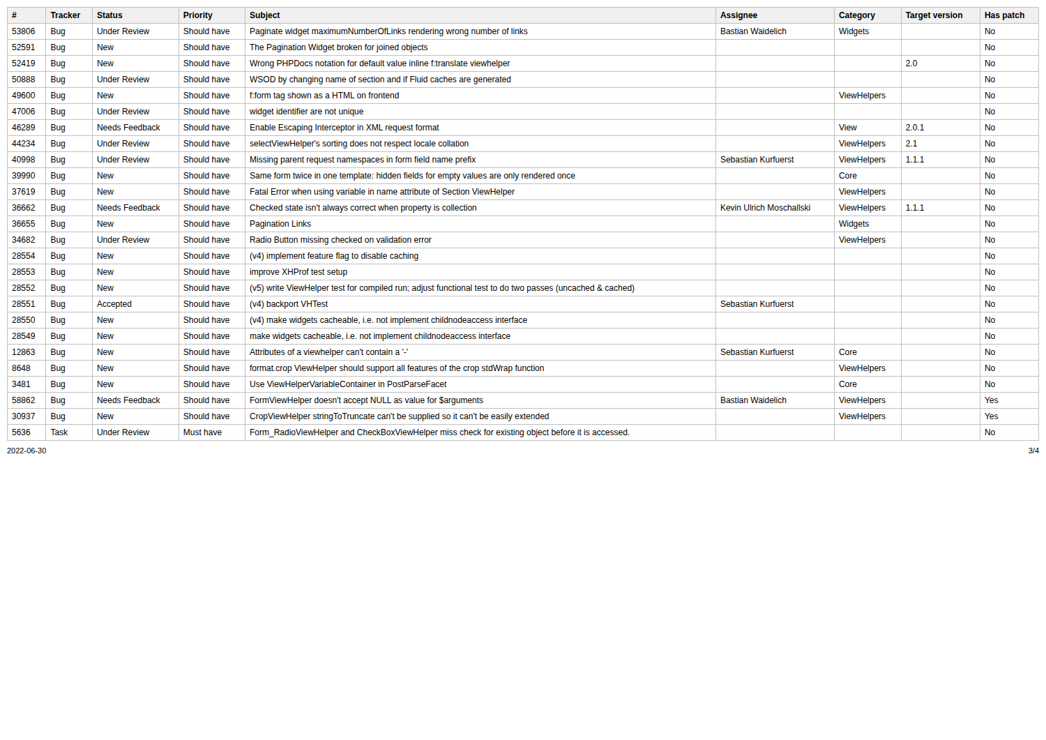| # | Tracker | Status | Priority | Subject | Assignee | Category | Target version | Has patch |
| --- | --- | --- | --- | --- | --- | --- | --- | --- |
| 53806 | Bug | Under Review | Should have | Paginate widget maximumNumberOfLinks rendering wrong number of links | Bastian Waidelich | Widgets | | No |
| 52591 | Bug | New | Should have | The Pagination Widget broken for joined objects | | | | No |
| 52419 | Bug | New | Should have | Wrong PHPDocs notation for default value inline f:translate viewhelper | | | 2.0 | No |
| 50888 | Bug | Under Review | Should have | WSOD by changing name of section and if Fluid caches are generated | | | | No |
| 49600 | Bug | New | Should have | f:form tag shown as a HTML on frontend | | ViewHelpers | | No |
| 47006 | Bug | Under Review | Should have | widget identifier are not unique | | | | No |
| 46289 | Bug | Needs Feedback | Should have | Enable Escaping Interceptor in XML request format | | View | 2.0.1 | No |
| 44234 | Bug | Under Review | Should have | selectViewHelper's sorting does not respect locale collation | | ViewHelpers | 2.1 | No |
| 40998 | Bug | Under Review | Should have | Missing parent request namespaces in form field name prefix | Sebastian Kurfuerst | ViewHelpers | 1.1.1 | No |
| 39990 | Bug | New | Should have | Same form twice in one template: hidden fields for empty values are only rendered once | | Core | | No |
| 37619 | Bug | New | Should have | Fatal Error when using variable in name attribute of Section ViewHelper | | ViewHelpers | | No |
| 36662 | Bug | Needs Feedback | Should have | Checked state isn't always correct when property is collection | Kevin Ulrich Moschallski | ViewHelpers | 1.1.1 | No |
| 36655 | Bug | New | Should have | Pagination Links | | Widgets | | No |
| 34682 | Bug | Under Review | Should have | Radio Button missing checked on validation error | | ViewHelpers | | No |
| 28554 | Bug | New | Should have | (v4) implement feature flag to disable caching | | | | No |
| 28553 | Bug | New | Should have | improve XHProf test setup | | | | No |
| 28552 | Bug | New | Should have | (v5) write ViewHelper test for compiled run; adjust functional test to do two passes (uncached & cached) | | | | No |
| 28551 | Bug | Accepted | Should have | (v4) backport VHTest | Sebastian Kurfuerst | | | No |
| 28550 | Bug | New | Should have | (v4) make widgets cacheable, i.e. not implement childnodeaccess interface | | | | No |
| 28549 | Bug | New | Should have | make widgets cacheable, i.e. not implement childnodeaccess interface | | | | No |
| 12863 | Bug | New | Should have | Attributes of a viewhelper can't contain a '-' | Sebastian Kurfuerst | Core | | No |
| 8648 | Bug | New | Should have | format.crop ViewHelper should support all features of the crop stdWrap function | | ViewHelpers | | No |
| 3481 | Bug | New | Should have | Use ViewHelperVariableContainer in PostParseFacet | | Core | | No |
| 58862 | Bug | Needs Feedback | Should have | FormViewHelper doesn't accept NULL as value for $arguments | Bastian Waidelich | ViewHelpers | | Yes |
| 30937 | Bug | New | Should have | CropViewHelper stringToTruncate can't be supplied so it can't be easily extended | | ViewHelpers | | Yes |
| 5636 | Task | Under Review | Must have | Form_RadioViewHelper and CheckBoxViewHelper miss check for existing object before it is accessed. | | | | No |
2022-06-30 3/4